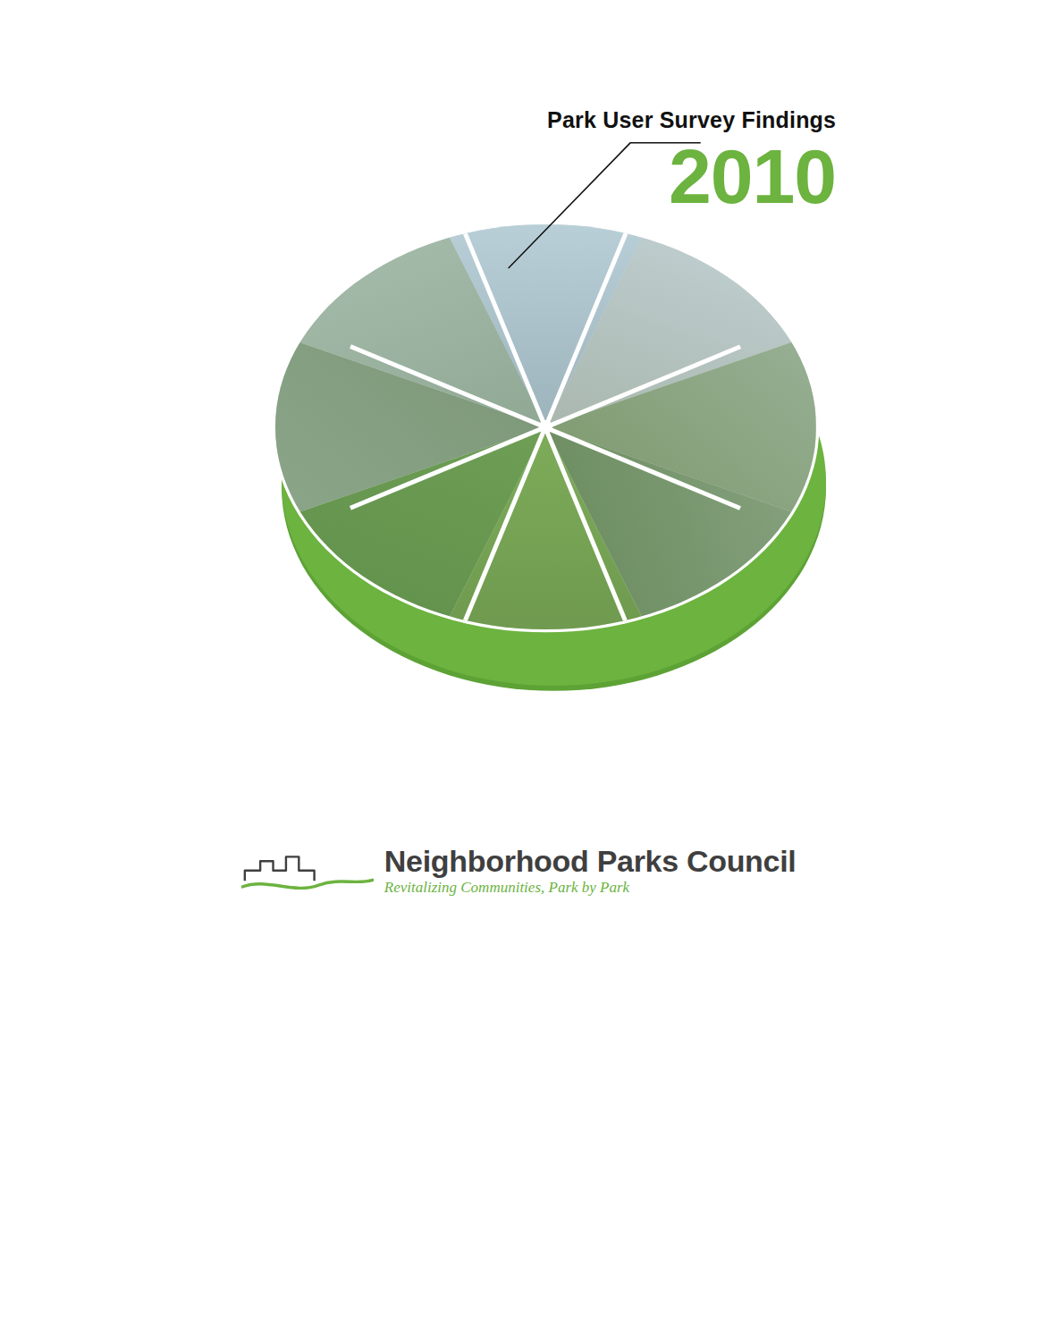Park User Survey Findings
2010
Neighborhood Parks Council
Revitalizing Communities, Park by Park